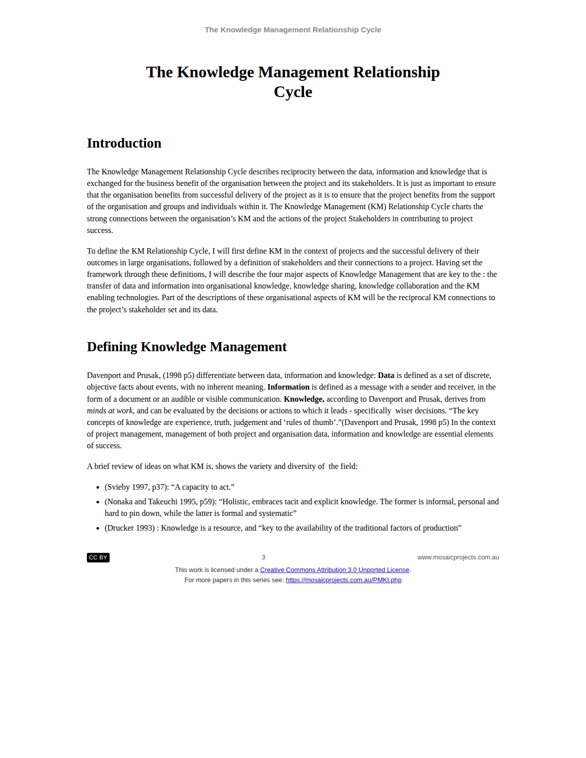The Knowledge Management Relationship Cycle
The Knowledge Management Relationship
Cycle
Introduction
The Knowledge Management Relationship Cycle describes reciprocity between the data, information and knowledge that is exchanged for the business benefit of the organisation between the project and its stakeholders. It is just as important to ensure that the organisation benefits from successful delivery of the project as it is to ensure that the project benefits from the support of the organisation and groups and individuals within it. The Knowledge Management (KM) Relationship Cycle charts the strong connections between the organisation’s KM and the actions of the project Stakeholders in contributing to project success.
To define the KM Relationship Cycle, I will first define KM in the context of projects and the successful delivery of their outcomes in large organisations, followed by a definition of stakeholders and their connections to a project. Having set the framework through these definitions, I will describe the four major aspects of Knowledge Management that are key to the : the transfer of data and information into organisational knowledge, knowledge sharing, knowledge collaboration and the KM enabling technologies. Part of the descriptions of these organisational aspects of KM will be the reciprocal KM connections to the project’s stakeholder set and its data.
Defining Knowledge Management
Davenport and Prusak, (1998 p5) differentiate between data, information and knowledge: Data is defined as a set of discrete, objective facts about events, with no inherent meaning. Information is defined as a message with a sender and receiver, in the form of a document or an audible or visible communication. Knowledge, according to Davenport and Prusak, derives from minds at work, and can be evaluated by the decisions or actions to which it leads - specifically wiser decisions. “The key concepts of knowledge are experience, truth, judgement and ‘rules of thumb’.”(Davenport and Prusak, 1998 p5) In the context of project management, management of both project and organisation data, information and knowledge are essential elements of success.
A brief review of ideas on what KM is, shows the variety and diversity of the field:
(Svieby 1997, p37): “A capacity to act.”
(Nonaka and Takeuchi 1995, p59): “Holistic, embraces tacit and explicit knowledge. The former is informal, personal and hard to pin down, while the latter is formal and systematic”
(Drucker 1993) : Knowledge is a resource, and “key to the availability of the traditional factors of production”
CC BY 3 www.mosaicprojects.com.au
This work is licensed under a Creative Commons Attribution 3.0 Unported License.
For more papers in this series see: https://mosaicprojects.com.au/PMKI.php